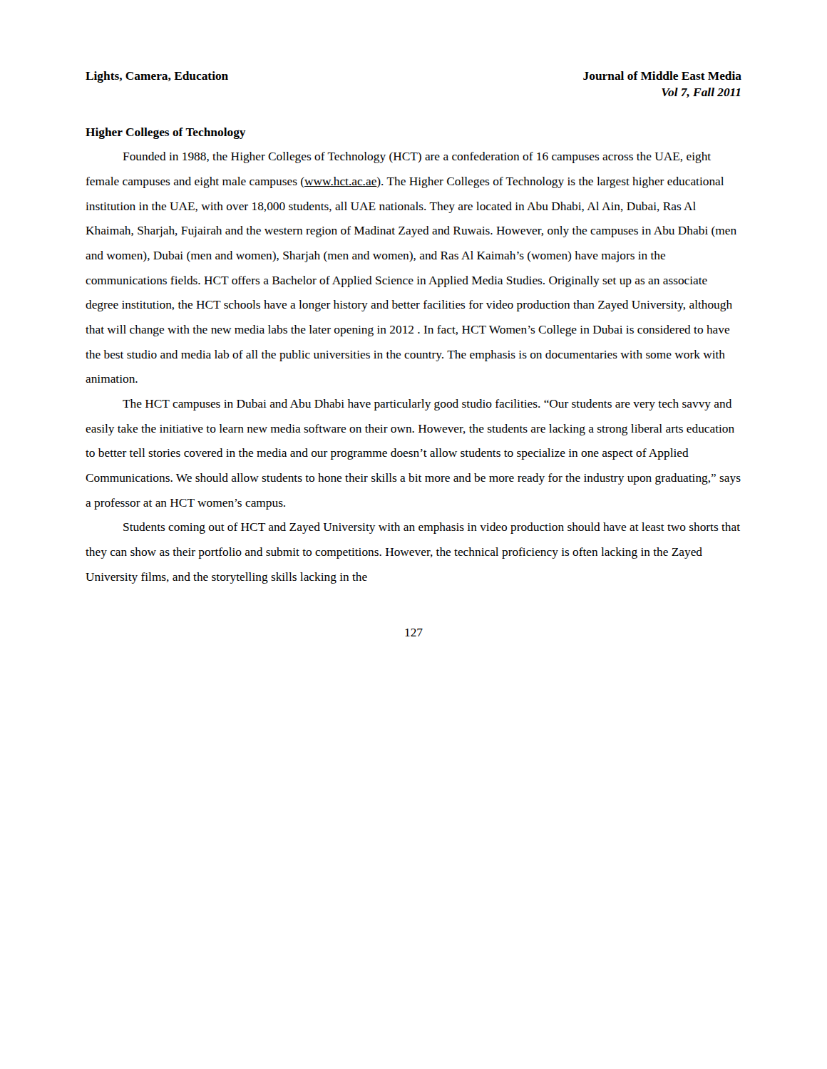Lights, Camera, Education
Journal of Middle East Media Vol 7, Fall 2011
Higher Colleges of Technology
Founded in 1988, the Higher Colleges of Technology (HCT) are a confederation of 16 campuses across the UAE, eight female campuses and eight male campuses (www.hct.ac.ae). The Higher Colleges of Technology is the largest higher educational institution in the UAE, with over 18,000 students, all UAE nationals. They are located in Abu Dhabi, Al Ain, Dubai, Ras Al Khaimah, Sharjah, Fujairah and the western region of Madinat Zayed and Ruwais. However, only the campuses in Abu Dhabi (men and women), Dubai (men and women), Sharjah (men and women), and Ras Al Kaimah’s (women) have majors in the communications fields. HCT offers a Bachelor of Applied Science in Applied Media Studies. Originally set up as an associate degree institution, the HCT schools have a longer history and better facilities for video production than Zayed University, although that will change with the new media labs the later opening in 2012 . In fact, HCT Women’s College in Dubai is considered to have the best studio and media lab of all the public universities in the country. The emphasis is on documentaries with some work with animation.
The HCT campuses in Dubai and Abu Dhabi have particularly good studio facilities. “Our students are very tech savvy and easily take the initiative to learn new media software on their own. However, the students are lacking a strong liberal arts education to better tell stories covered in the media and our programme doesn’t allow students to specialize in one aspect of Applied Communications. We should allow students to hone their skills a bit more and be more ready for the industry upon graduating,” says a professor at an HCT women’s campus.
Students coming out of HCT and Zayed University with an emphasis in video production should have at least two shorts that they can show as their portfolio and submit to competitions. However, the technical proficiency is often lacking in the Zayed University films, and the storytelling skills lacking in the
127